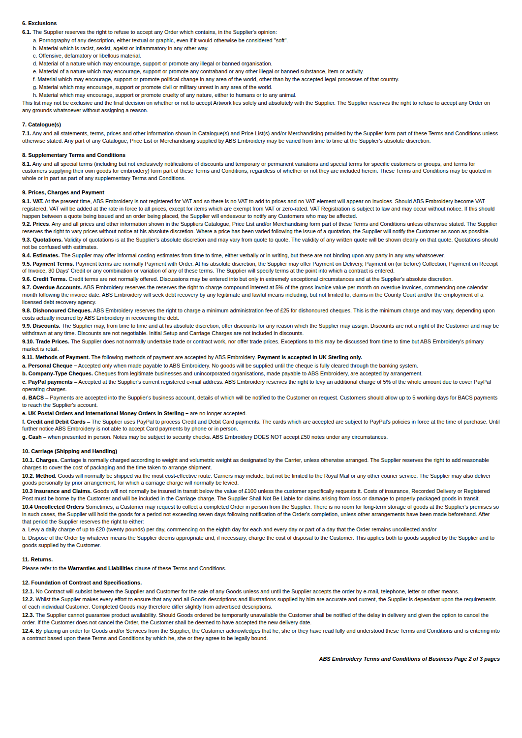6. Exclusions
6.1. The Supplier reserves the right to refuse to accept any Order which contains, in the Supplier's opinion:
a. Pornography of any description, either textual or graphic, even if it would otherwise be considered "soft".
b. Material which is racist, sexist, ageist or inflammatory in any other way.
c. Offensive, defamatory or libellous material.
d. Material of a nature which may encourage, support or promote any illegal or banned organisation.
e. Material of a nature which may encourage, support or promote any contraband or any other illegal or banned substance, item or activity.
f. Material which may encourage, support or promote political change in any area of the world, other than by the accepted legal processes of that country.
g. Material which may encourage, support or promote civil or military unrest in any area of the world.
h. Material which may encourage, support or promote cruelty of any nature, either to humans or to any animal.
This list may not be exclusive and the final decision on whether or not to accept Artwork lies solely and absolutely with the Supplier. The Supplier reserves the right to refuse to accept any Order on any grounds whatsoever without assigning a reason.
7. Catalogue(s)
7.1. Any and all statements, terms, prices and other information shown in Catalogue(s) and Price List(s) and/or Merchandising provided by the Supplier form part of these Terms and Conditions unless otherwise stated. Any part of any Catalogue, Price List or Merchandising supplied by ABS Embroidery may be varied from time to time at the Supplier's absolute discretion.
8. Supplementary Terms and Conditions
8.1. Any and all special terms (including but not exclusively notifications of discounts and temporary or permanent variations and special terms for specific customers or groups, and terms for customers supplying their own goods for embroidery) form part of these Terms and Conditions, regardless of whether or not they are included herein. These Terms and Conditions may be quoted in whole or in part as part of any supplementary Terms and Conditions.
9. Prices, Charges and Payment
9.1. VAT. At the present time, ABS Embroidery is not registered for VAT and so there is no VAT to add to prices and no VAT element will appear on invoices. Should ABS Embroidery become VAT-registered, VAT will be added at the rate in force to all prices, except for items which are exempt from VAT or zero-rated. VAT Registration is subject to law and may occur without notice. If this should happen between a quote being issued and an order being placed, the Supplier will endeavour to notify any Customers who may be affected.
9.2. Prices. Any and all prices and other information shown in the Suppliers Catalogue, Price List and/or Merchandising form part of these Terms and Conditions unless otherwise stated. The Supplier reserves the right to vary prices without notice at his absolute discretion. Where a price has been varied following the issue of a quotation, the Supplier will notify the Customer as soon as possible.
9.3. Quotations. Validity of quotations is at the Supplier's absolute discretion and may vary from quote to quote. The validity of any written quote will be shown clearly on that quote. Quotations should not be confused with estimates.
9.4. Estimates. The Supplier may offer informal costing estimates from time to time, either verbally or in writing, but these are not binding upon any party in any way whatsoever.
9.5. Payment Terms. Payment terms are normally Payment with Order. At his absolute discretion, the Supplier may offer Payment on Delivery, Payment on (or before) Collection, Payment on Receipt of Invoice, 30 Days' Credit or any combination or variation of any of these terms. The Supplier will specify terms at the point into which a contract is entered.
9.6. Credit Terms. Credit terms are not normally offered. Discussions may be entered into but only in extremely exceptional circumstances and at the Supplier's absolute discretion.
9.7. Overdue Accounts. ABS Embroidery reserves the reserves the right to charge compound interest at 5% of the gross invoice value per month on overdue invoices, commencing one calendar month following the invoice date. ABS Embroidery will seek debt recovery by any legitimate and lawful means including, but not limited to, claims in the County Court and/or the employment of a licensed debt recovery agency.
9.8. Dishonoured Cheques. ABS Embroidery reserves the right to charge a minimum administration fee of £25 for dishonoured cheques. This is the minimum charge and may vary, depending upon costs actually incurred by ABS Embroidery in recovering the debt.
9.9. Discounts. The Supplier may, from time to time and at his absolute discretion, offer discounts for any reason which the Supplier may assign. Discounts are not a right of the Customer and may be withdrawn at any time. Discounts are not negotiable. Initial Setup and Carriage Charges are not included in discounts.
9.10. Trade Prices. The Supplier does not normally undertake trade or contract work, nor offer trade prices. Exceptions to this may be discussed from time to time but ABS Embroidery's primary market is retail.
9.11. Methods of Payment. The following methods of payment are accepted by ABS Embroidery. Payment is accepted in UK Sterling only.
a. Personal Cheque – Accepted only when made payable to ABS Embroidery. No goods will be supplied until the cheque is fully cleared through the banking system.
b. Company-Type Cheques. Cheques from legitimate businesses and unincorporated organisations, made payable to ABS Embroidery, are accepted by arrangement.
c. PayPal payments – Accepted at the Supplier's current registered e-mail address. ABS Embroidery reserves the right to levy an additional charge of 5% of the whole amount due to cover PayPal operating charges.
d. BACS – Payments are accepted into the Supplier's business account, details of which will be notified to the Customer on request. Customers should allow up to 5 working days for BACS payments to reach the Supplier's account.
e. UK Postal Orders and International Money Orders in Sterling – are no longer accepted.
f. Credit and Debit Cards – The Supplier uses PayPal to process Credit and Debit Card payments. The cards which are accepted are subject to PayPal's policies in force at the time of purchase. Until further notice ABS Embroidery is not able to accept Card payments by phone or in person.
g. Cash – when presented in person. Notes may be subject to security checks. ABS Embroidery DOES NOT accept £50 notes under any circumstances.
10. Carriage (Shipping and Handling)
10.1. Charges. Carriage is normally charged according to weight and volumetric weight as designated by the Carrier, unless otherwise arranged. The Supplier reserves the right to add reasonable charges to cover the cost of packaging and the time taken to arrange shipment.
10.2. Method. Goods will normally be shipped via the most cost-effective route. Carriers may include, but not be limited to the Royal Mail or any other courier service. The Supplier may also deliver goods personally by prior arrangement, for which a carriage charge will normally be levied.
10.3 Insurance and Claims. Goods will not normally be insured in transit below the value of £100 unless the customer specifically requests it. Costs of insurance, Recorded Delivery or Registered Post must be borne by the Customer and will be included in the Carriage charge. The Supplier Shall Not Be Liable for claims arising from loss or damage to properly packaged goods in transit.
10.4 Uncollected Orders Sometimes, a Customer may request to collect a completed Order in person from the Supplier. There is no room for long-term storage of goods at the Supplier's premises so in such cases, the Supplier will hold the goods for a period not exceeding seven days following notification of the Order's completion, unless other arrangements have been made beforehand. After that period the Supplier reserves the right to either:
a. Levy a daily charge of up to £20 (twenty pounds) per day, commencing on the eighth day for each and every day or part of a day that the Order remains uncollected and/or
b. Dispose of the Order by whatever means the Supplier deems appropriate and, if necessary, charge the cost of disposal to the Customer. This applies both to goods supplied by the Supplier and to goods supplied by the Customer.
11. Returns.
Please refer to the Warranties and Liabilities clause of these Terms and Conditions.
12. Foundation of Contract and Specifications.
12.1. No Contract will subsist between the Supplier and Customer for the sale of any Goods unless and until the Supplier accepts the order by e-mail, telephone, letter or other means.
12.2. Whilst the Supplier makes every effort to ensure that any and all Goods descriptions and illustrations supplied by him are accurate and current, the Supplier is dependant upon the requirements of each individual Customer. Completed Goods may therefore differ slightly from advertised descriptions.
12.3. The Supplier cannot guarantee product availability. Should Goods ordered be temporarily unavailable the Customer shall be notified of the delay in delivery and given the option to cancel the order. If the Customer does not cancel the Order, the Customer shall be deemed to have accepted the new delivery date.
12.4. By placing an order for Goods and/or Services from the Supplier, the Customer acknowledges that he, she or they have read fully and understood these Terms and Conditions and is entering into a contract based upon these Terms and Conditions by which he, she or they agree to be legally bound.
ABS Embroidery Terms and Conditions of Business Page 2 of 3 pages